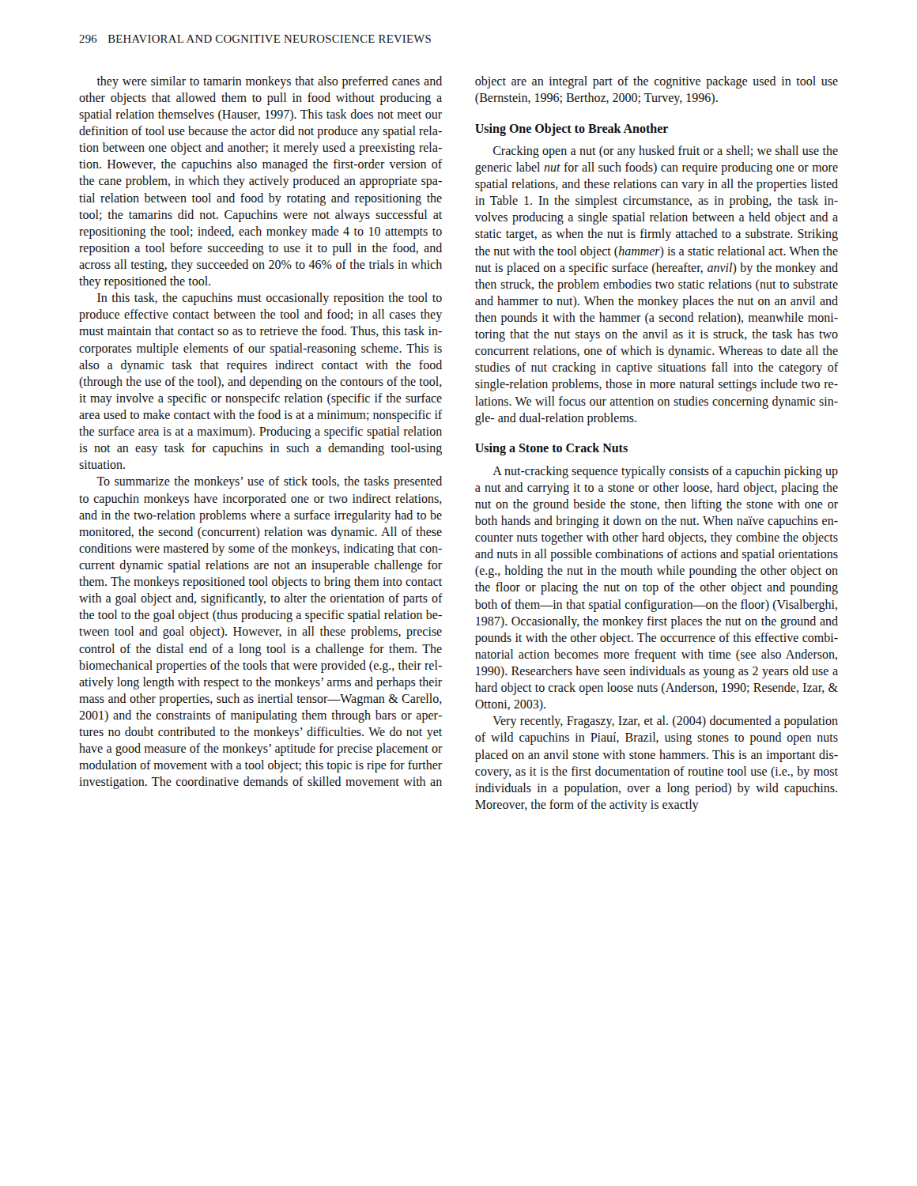296 BEHAVIORAL AND COGNITIVE NEUROSCIENCE REVIEWS
they were similar to tamarin monkeys that also preferred canes and other objects that allowed them to pull in food without producing a spatial relation themselves (Hauser, 1997). This task does not meet our definition of tool use because the actor did not produce any spatial relation between one object and another; it merely used a preexisting relation. However, the capuchins also managed the first-order version of the cane problem, in which they actively produced an appropriate spatial relation between tool and food by rotating and repositioning the tool; the tamarins did not. Capuchins were not always successful at repositioning the tool; indeed, each monkey made 4 to 10 attempts to reposition a tool before succeeding to use it to pull in the food, and across all testing, they succeeded on 20% to 46% of the trials in which they repositioned the tool.
In this task, the capuchins must occasionally reposition the tool to produce effective contact between the tool and food; in all cases they must maintain that contact so as to retrieve the food. Thus, this task incorporates multiple elements of our spatial-reasoning scheme. This is also a dynamic task that requires indirect contact with the food (through the use of the tool), and depending on the contours of the tool, it may involve a specific or nonspecifc relation (specific if the surface area used to make contact with the food is at a minimum; nonspecific if the surface area is at a maximum). Producing a specific spatial relation is not an easy task for capuchins in such a demanding tool-using situation.
To summarize the monkeys’ use of stick tools, the tasks presented to capuchin monkeys have incorporated one or two indirect relations, and in the two-relation problems where a surface irregularity had to be monitored, the second (concurrent) relation was dynamic. All of these conditions were mastered by some of the monkeys, indicating that concurrent dynamic spatial relations are not an insuperable challenge for them. The monkeys repositioned tool objects to bring them into contact with a goal object and, significantly, to alter the orientation of parts of the tool to the goal object (thus producing a specific spatial relation between tool and goal object). However, in all these problems, precise control of the distal end of a long tool is a challenge for them. The biomechanical properties of the tools that were provided (e.g., their relatively long length with respect to the monkeys’ arms and perhaps their mass and other properties, such as inertial tensor—Wagman & Carello, 2001) and the constraints of manipulating them through bars or apertures no doubt contributed to the monkeys’ difficulties. We do not yet have a good measure of the monkeys’ aptitude for precise placement or modulation of movement with a tool object; this topic is ripe for further investigation. The coordinative demands of skilled movement with an object are an integral part of the cognitive package used in tool use (Bernstein, 1996; Berthoz, 2000; Turvey, 1996).
Using One Object to Break Another
Cracking open a nut (or any husked fruit or a shell; we shall use the generic label nut for all such foods) can require producing one or more spatial relations, and these relations can vary in all the properties listed in Table 1. In the simplest circumstance, as in probing, the task involves producing a single spatial relation between a held object and a static target, as when the nut is firmly attached to a substrate. Striking the nut with the tool object (hammer) is a static relational act. When the nut is placed on a specific surface (hereafter, anvil) by the monkey and then struck, the problem embodies two static relations (nut to substrate and hammer to nut). When the monkey places the nut on an anvil and then pounds it with the hammer (a second relation), meanwhile monitoring that the nut stays on the anvil as it is struck, the task has two concurrent relations, one of which is dynamic. Whereas to date all the studies of nut cracking in captive situations fall into the category of single-relation problems, those in more natural settings include two relations. We will focus our attention on studies concerning dynamic single- and dual-relation problems.
Using a Stone to Crack Nuts
A nut-cracking sequence typically consists of a capuchin picking up a nut and carrying it to a stone or other loose, hard object, placing the nut on the ground beside the stone, then lifting the stone with one or both hands and bringing it down on the nut. When naïve capuchins encounter nuts together with other hard objects, they combine the objects and nuts in all possible combinations of actions and spatial orientations (e.g., holding the nut in the mouth while pounding the other object on the floor or placing the nut on top of the other object and pounding both of them—in that spatial configuration—on the floor) (Visalberghi, 1987). Occasionally, the monkey first places the nut on the ground and pounds it with the other object. The occurrence of this effective combinatorial action becomes more frequent with time (see also Anderson, 1990). Researchers have seen individuals as young as 2 years old use a hard object to crack open loose nuts (Anderson, 1990; Resende, Izar, & Ottoni, 2003).
Very recently, Fragaszy, Izar, et al. (2004) documented a population of wild capuchins in Piauí, Brazil, using stones to pound open nuts placed on an anvil stone with stone hammers. This is an important discovery, as it is the first documentation of routine tool use (i.e., by most individuals in a population, over a long period) by wild capuchins. Moreover, the form of the activity is exactly